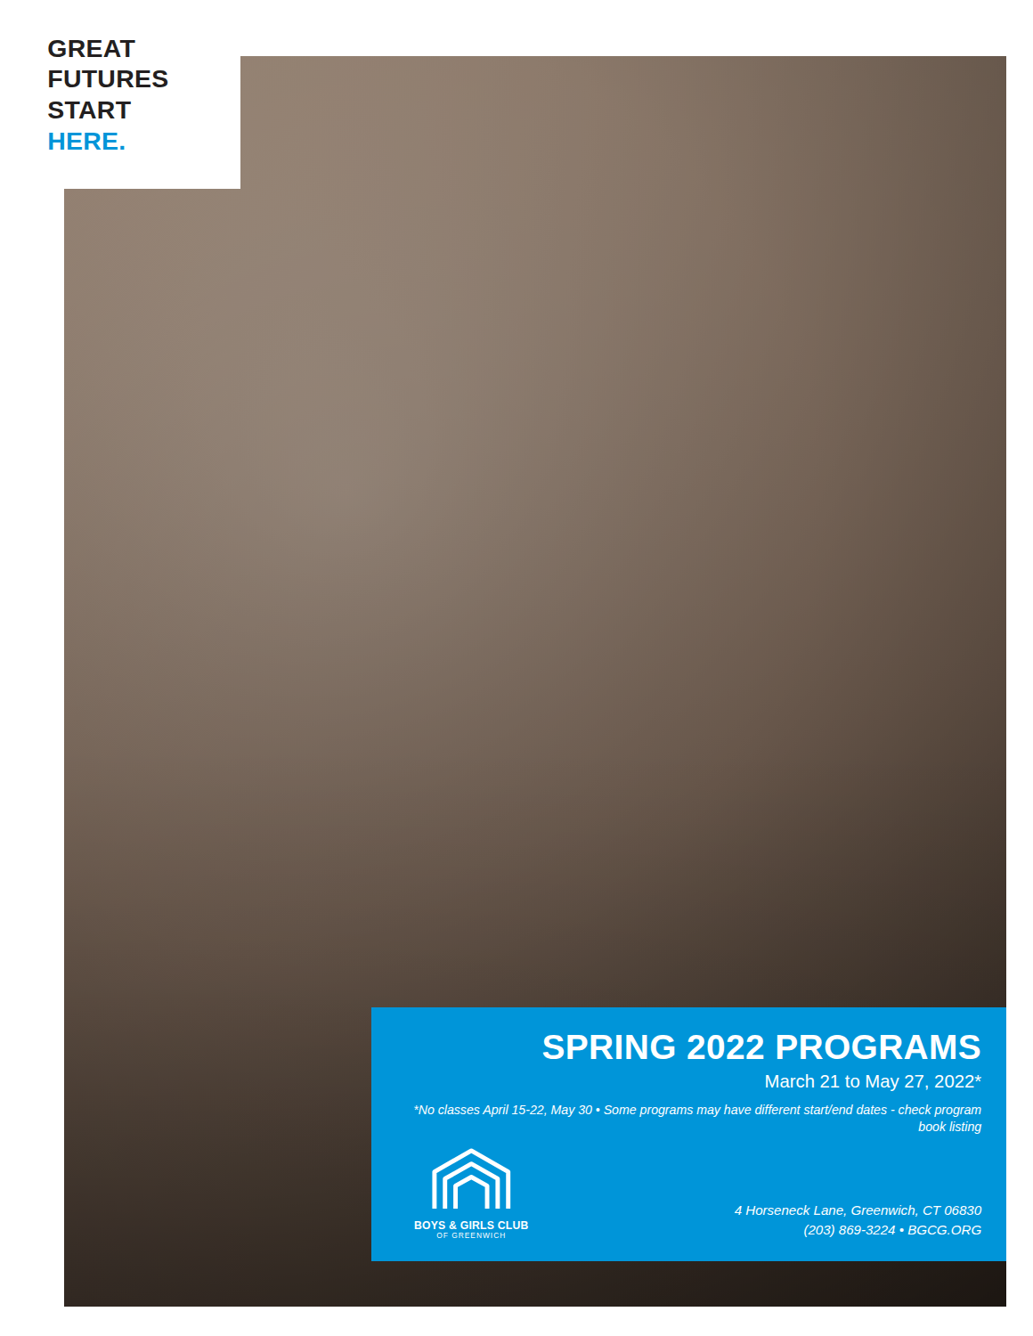Great
Futures
Start
Here.
Spring 2022 Programs
March 21 to May 27, 2022*
*No classes April 15-22, May 30 • Some programs may have different start/end dates - check program book listing
Boys & Girls Club
of Greenwich
4 Horseneck Lane, Greenwich, CT 06830
(203) 869-3224 • BGCG.ORG